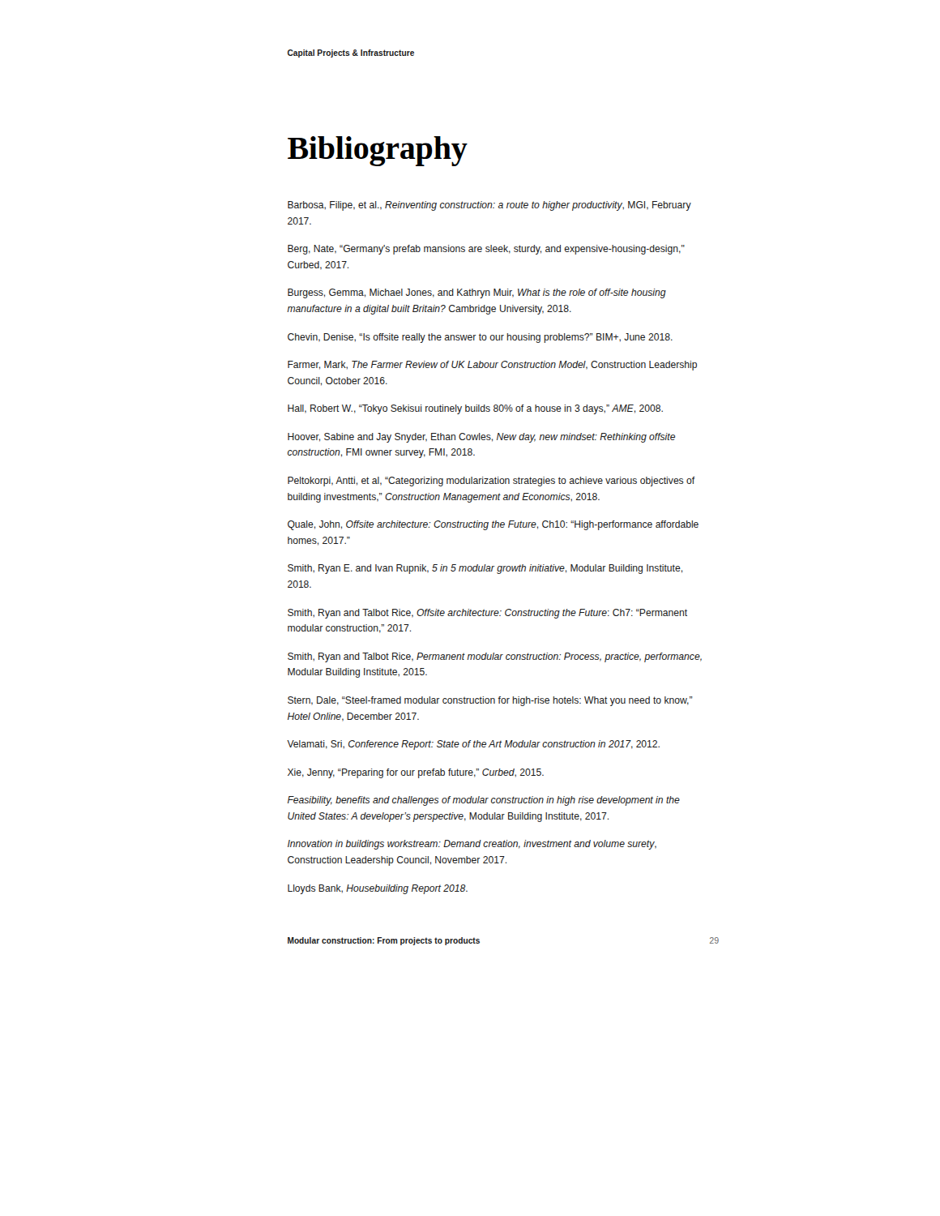Capital Projects & Infrastructure
Bibliography
Barbosa, Filipe, et al., Reinventing construction: a route to higher productivity, MGI, February 2017.
Berg, Nate, “Germany's prefab mansions are sleek, sturdy, and expensive-housing-design," Curbed, 2017.
Burgess, Gemma, Michael Jones, and Kathryn Muir, What is the role of off-site housing manufacture in a digital built Britain? Cambridge University, 2018.
Chevin, Denise, “Is offsite really the answer to our housing problems?” BIM+, June 2018.
Farmer, Mark, The Farmer Review of UK Labour Construction Model, Construction Leadership Council, October 2016.
Hall, Robert W., “Tokyo Sekisui routinely builds 80% of a house in 3 days,” AME, 2008.
Hoover, Sabine and Jay Snyder, Ethan Cowles, New day, new mindset: Rethinking offsite construction, FMI owner survey, FMI, 2018.
Peltokorpi, Antti, et al, “Categorizing modularization strategies to achieve various objectives of building investments,” Construction Management and Economics, 2018.
Quale, John, Offsite architecture: Constructing the Future, Ch10: “High-performance affordable homes, 2017.”
Smith, Ryan E. and Ivan Rupnik, 5 in 5 modular growth initiative, Modular Building Institute, 2018.
Smith, Ryan and Talbot Rice, Offsite architecture: Constructing the Future: Ch7: “Permanent modular construction,” 2017.
Smith, Ryan and Talbot Rice, Permanent modular construction: Process, practice, performance, Modular Building Institute, 2015.
Stern, Dale, “Steel-framed modular construction for high-rise hotels: What you need to know,” Hotel Online, December 2017.
Velamati, Sri, Conference Report: State of the Art Modular construction in 2017, 2012.
Xie, Jenny, “Preparing for our prefab future,” Curbed, 2015.
Feasibility, benefits and challenges of modular construction in high rise development in the United States: A developer’s perspective, Modular Building Institute, 2017.
Innovation in buildings workstream: Demand creation, investment and volume surety, Construction Leadership Council, November 2017.
Lloyds Bank, Housebuilding Report 2018.
Modular construction: From projects to products 29